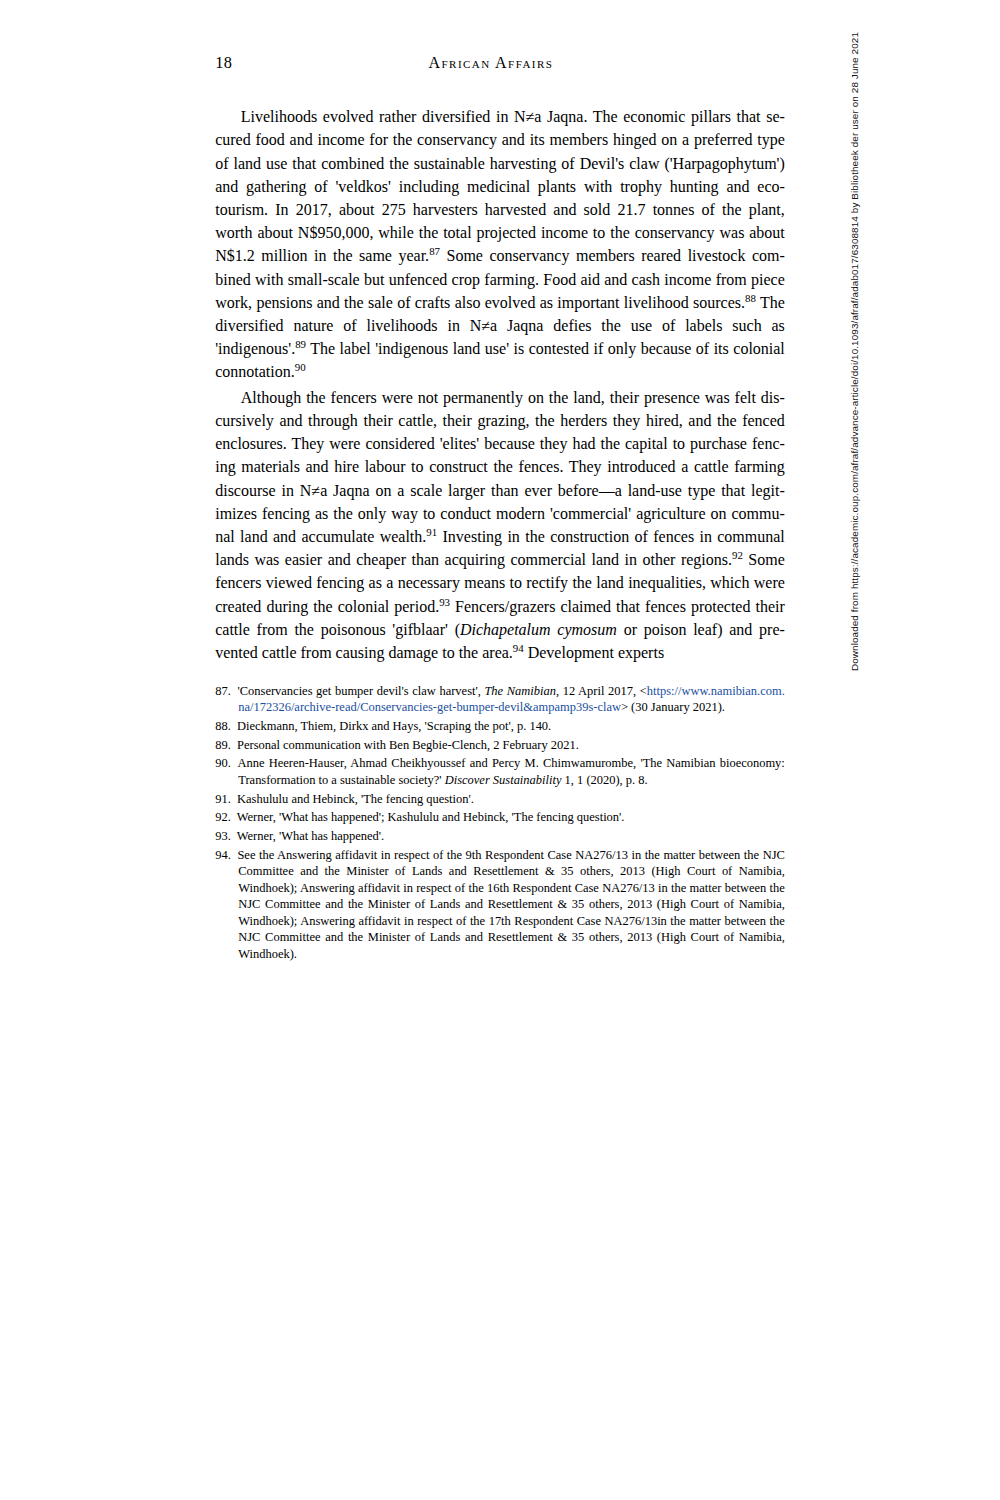Downloaded from https://academic.oup.com/afraf/advance-article/doi/10.1093/afraf/adab017/6308814 by Bibliotheek der user on 28 June 2021
18
African Affairs
Livelihoods evolved rather diversified in N≠a Jaqna. The economic pillars that secured food and income for the conservancy and its members hinged on a preferred type of land use that combined the sustainable harvesting of Devil's claw ('Harpagophytum') and gathering of 'veldkos' including medicinal plants with trophy hunting and eco-tourism. In 2017, about 275 harvesters harvested and sold 21.7 tonnes of the plant, worth about N$950,000, while the total projected income to the conservancy was about N$1.2 million in the same year.87 Some conservancy members reared livestock combined with small-scale but unfenced crop farming. Food aid and cash income from piece work, pensions and the sale of crafts also evolved as important livelihood sources.88 The diversified nature of livelihoods in N≠a Jaqna defies the use of labels such as 'indigenous'.89 The label 'indigenous land use' is contested if only because of its colonial connotation.90
Although the fencers were not permanently on the land, their presence was felt discursively and through their cattle, their grazing, the herders they hired, and the fenced enclosures. They were considered 'elites' because they had the capital to purchase fencing materials and hire labour to construct the fences. They introduced a cattle farming discourse in N≠a Jaqna on a scale larger than ever before—a land-use type that legitimizes fencing as the only way to conduct modern 'commercial' agriculture on communal land and accumulate wealth.91 Investing in the construction of fences in communal lands was easier and cheaper than acquiring commercial land in other regions.92 Some fencers viewed fencing as a necessary means to rectify the land inequalities, which were created during the colonial period.93 Fencers/grazers claimed that fences protected their cattle from the poisonous 'gifblaar' (Dichapetalum cymosum or poison leaf) and prevented cattle from causing damage to the area.94 Development experts
87. 'Conservancies get bumper devil's claw harvest', The Namibian, 12 April 2017, <https://www.namibian.com.na/172326/archive-read/Conservancies-get-bumper-devil&ampamp39s-claw> (30 January 2021).
88. Dieckmann, Thiem, Dirkx and Hays, 'Scraping the pot', p. 140.
89. Personal communication with Ben Begbie-Clench, 2 February 2021.
90. Anne Heeren-Hauser, Ahmad Cheikhyoussef and Percy M. Chimwamurombe, 'The Namibian bioeconomy: Transformation to a sustainable society?' Discover Sustainability 1, 1 (2020), p. 8.
91. Kashululu and Hebinck, 'The fencing question'.
92. Werner, 'What has happened'; Kashululu and Hebinck, 'The fencing question'.
93. Werner, 'What has happened'.
94. See the Answering affidavit in respect of the 9th Respondent Case NA276/13 in the matter between the NJC Committee and the Minister of Lands and Resettlement & 35 others, 2013 (High Court of Namibia, Windhoek); Answering affidavit in respect of the 16th Respondent Case NA276/13 in the matter between the NJC Committee and the Minister of Lands and Resettlement & 35 others, 2013 (High Court of Namibia, Windhoek); Answering affidavit in respect of the 17th Respondent Case NA276/13in the matter between the NJC Committee and the Minister of Lands and Resettlement & 35 others, 2013 (High Court of Namibia, Windhoek).